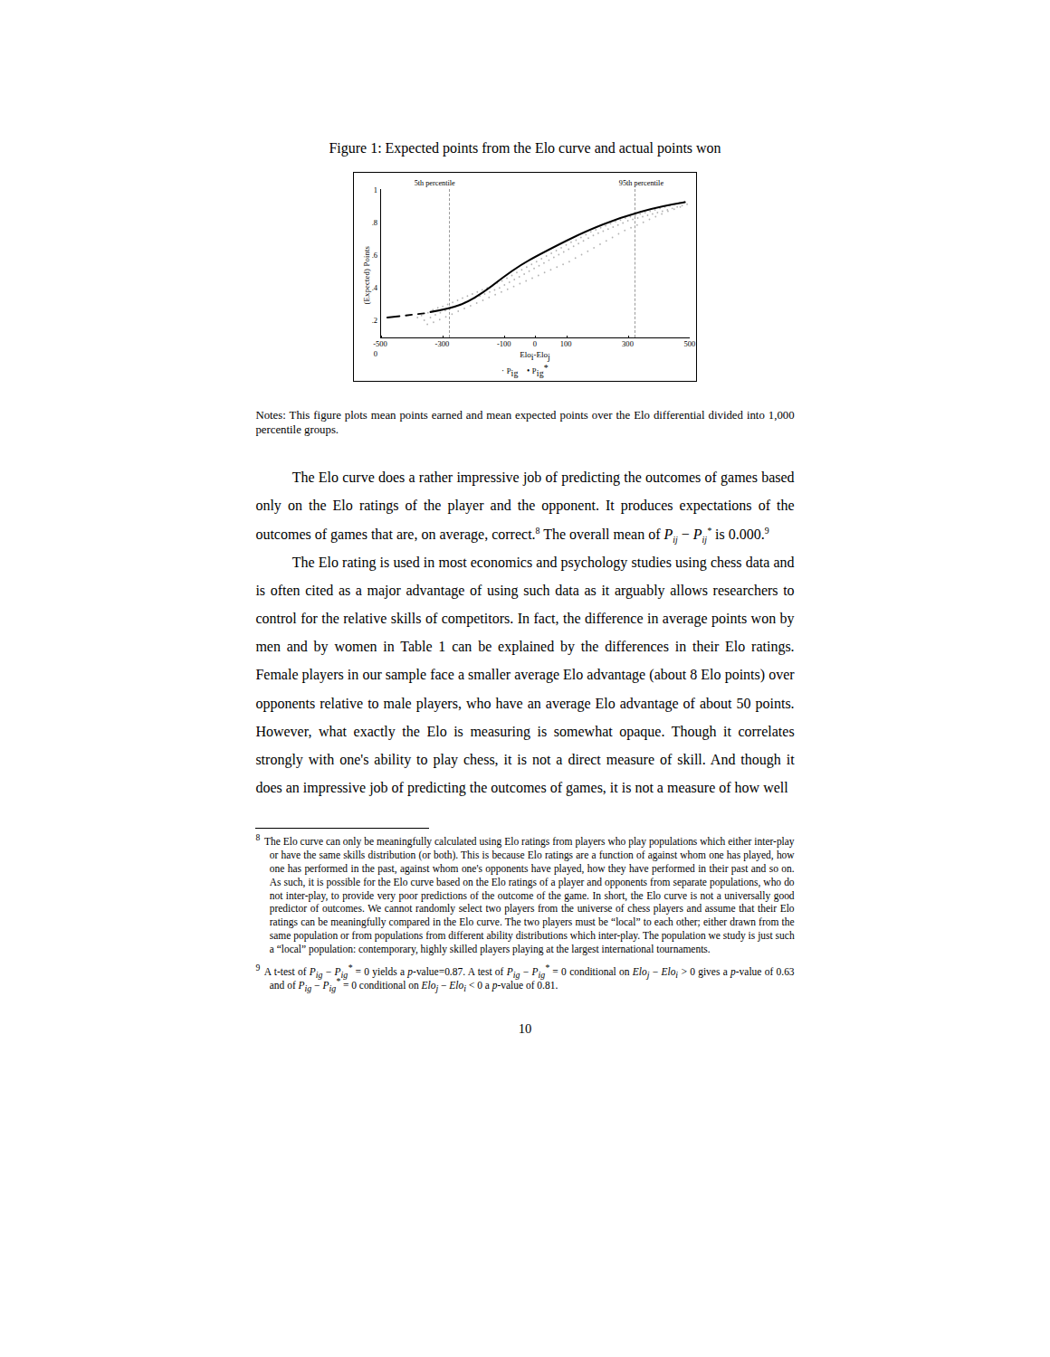Figure 1: Expected points from the Elo curve and actual points won
5th percentile 95th percentile
(Expected) Points
1 .8 .6 .4 .2 0
-500 -300 -100 0 100 300 500
Eloi-Eloj
· Pig • Pig*
Notes: This figure plots mean points earned and mean expected points over the Elo differential divided into 1,000 percentile groups.
The Elo curve does a rather impressive job of predicting the outcomes of games based only on the Elo ratings of the player and the opponent. It produces expectations of the outcomes of games that are, on average, correct.8 The overall mean of Pij − Pij* is 0.000.9
The Elo rating is used in most economics and psychology studies using chess data and is often cited as a major advantage of using such data as it arguably allows researchers to control for the relative skills of competitors. In fact, the difference in average points won by men and by women in Table 1 can be explained by the differences in their Elo ratings. Female players in our sample face a smaller average Elo advantage (about 8 Elo points) over opponents relative to male players, who have an average Elo advantage of about 50 points. However, what exactly the Elo is measuring is somewhat opaque. Though it correlates strongly with one's ability to play chess, it is not a direct measure of skill. And though it does an impressive job of predicting the outcomes of games, it is not a measure of how well
8 The Elo curve can only be meaningfully calculated using Elo ratings from players who play populations which either inter-play or have the same skills distribution (or both). This is because Elo ratings are a function of against whom one has played, how one has performed in the past, against whom one's opponents have played, how they have performed in their past and so on. As such, it is possible for the Elo curve based on the Elo ratings of a player and opponents from separate populations, who do not inter-play, to provide very poor predictions of the outcome of the game. In short, the Elo curve is not a universally good predictor of outcomes. We cannot randomly select two players from the universe of chess players and assume that their Elo ratings can be meaningfully compared in the Elo curve. The two players must be “local” to each other; either drawn from the same population or from populations from different ability distributions which inter-play. The population we study is just such a “local” population: contemporary, highly skilled players playing at the largest international tournaments.
9 A t-test of Pig − Pig* = 0 yields a p-value=0.87. A test of Pig − Pig* = 0 conditional on Eloj − Eloi > 0 gives a p-value of 0.63 and of Pig − Pig* = 0 conditional on Eloj − Eloi < 0 a p-value of 0.81.
10